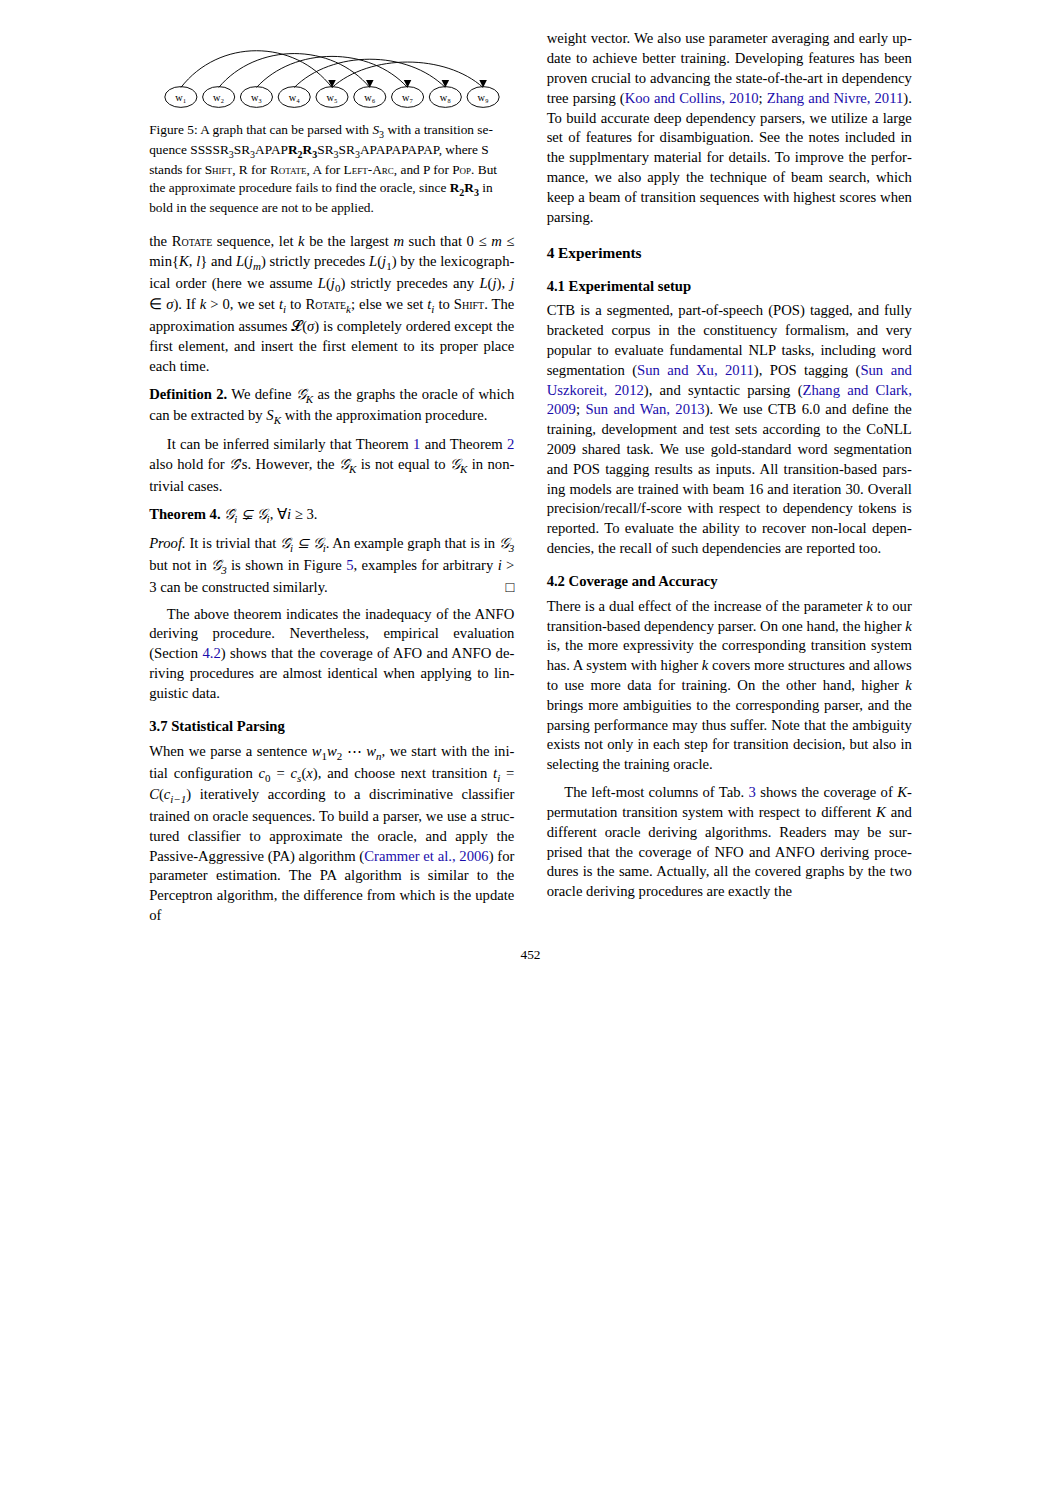w₁ w₂ w₃ w₄ w₅ w₆ w₇ w₈ w₉
Figure 5: A graph that can be parsed with S3 with a transition sequence SSSSR3SR3APAPR2R3 SR3SR3APAPAPAPAP, where S stands for Shift, R for Rotate, A for Left-Arc, and P for Pop. But the approximate procedure fails to find the oracle, since R2R3 in bold in the sequence are not to be applied.
the Rotate sequence, let k be the largest m such that 0 ≤ m ≤ min{K, l} and L(jm) strictly precedes L(j1) by the lexicographical order (here we assume L(j0) strictly precedes any L(j), j ∈ σ). If k > 0, we set ti to Rotatek; else we set ti to Shift. The approximation assumes 𝓛(σ) is completely ordered except the first element, and insert the first element to its proper place each time.
Definition 2. We define 𝒢̂K as the graphs the oracle of which can be extracted by SK with the approximation procedure.
It can be inferred similarly that Theorem 1 and Theorem 2 also hold for 𝒢̂'s. However, the 𝒢̂K is not equal to 𝒢K in non-trivial cases.
Theorem 4. 𝒢̂i ⊊ 𝒢i, ∀i ≥ 3.
Proof. It is trivial that 𝒢̂i ⊆ 𝒢i. An example graph that is in 𝒢3 but not in 𝒢̂3 is shown in Figure 5, examples for arbitrary i > 3 can be constructed similarly. □
The above theorem indicates the inadequacy of the ANFO deriving procedure. Nevertheless, empirical evaluation (Section 4.2) shows that the coverage of AFO and ANFO deriving procedures are almost identical when applying to linguistic data.
3.7 Statistical Parsing
When we parse a sentence w1w2 ⋯ wn, we start with the initial configuration c0 = cs(x), and choose next transition ti = C(ci−1) iteratively according to a discriminative classifier trained on oracle sequences. To build a parser, we use a structured classifier to approximate the oracle, and apply the Passive-Aggressive (PA) algorithm (Crammer et al., 2006) for parameter estimation. The PA algorithm is similar to the Perceptron algorithm, the difference from which is the update of
weight vector. We also use parameter averaging and early update to achieve better training. Developing features has been proven crucial to advancing the state-of-the-art in dependency tree parsing (Koo and Collins, 2010; Zhang and Nivre, 2011). To build accurate deep dependency parsers, we utilize a large set of features for disambiguation. See the notes included in the supplmentary material for details. To improve the performance, we also apply the technique of beam search, which keep a beam of transition sequences with highest scores when parsing.
4 Experiments
4.1 Experimental setup
CTB is a segmented, part-of-speech (POS) tagged, and fully bracketed corpus in the constituency formalism, and very popular to evaluate fundamental NLP tasks, including word segmentation (Sun and Xu, 2011), POS tagging (Sun and Uszkoreit, 2012), and syntactic parsing (Zhang and Clark, 2009; Sun and Wan, 2013). We use CTB 6.0 and define the training, development and test sets according to the CoNLL 2009 shared task. We use gold-standard word segmentation and POS tagging results as inputs. All transition-based parsing models are trained with beam 16 and iteration 30. Overall precision/recall/f-score with respect to dependency tokens is reported. To evaluate the ability to recover non-local dependencies, the recall of such dependencies are reported too.
4.2 Coverage and Accuracy
There is a dual effect of the increase of the parameter k to our transition-based dependency parser. On one hand, the higher k is, the more expressivity the corresponding transition system has. A system with higher k covers more structures and allows to use more data for training. On the other hand, higher k brings more ambiguities to the corresponding parser, and the parsing performance may thus suffer. Note that the ambiguity exists not only in each step for transition decision, but also in selecting the training oracle.
The left-most columns of Tab. 3 shows the coverage of K-permutation transition system with respect to different K and different oracle deriving algorithms. Readers may be surprised that the coverage of NFO and ANFO deriving procedures is the same. Actually, all the covered graphs by the two oracle deriving procedures are exactly the
452